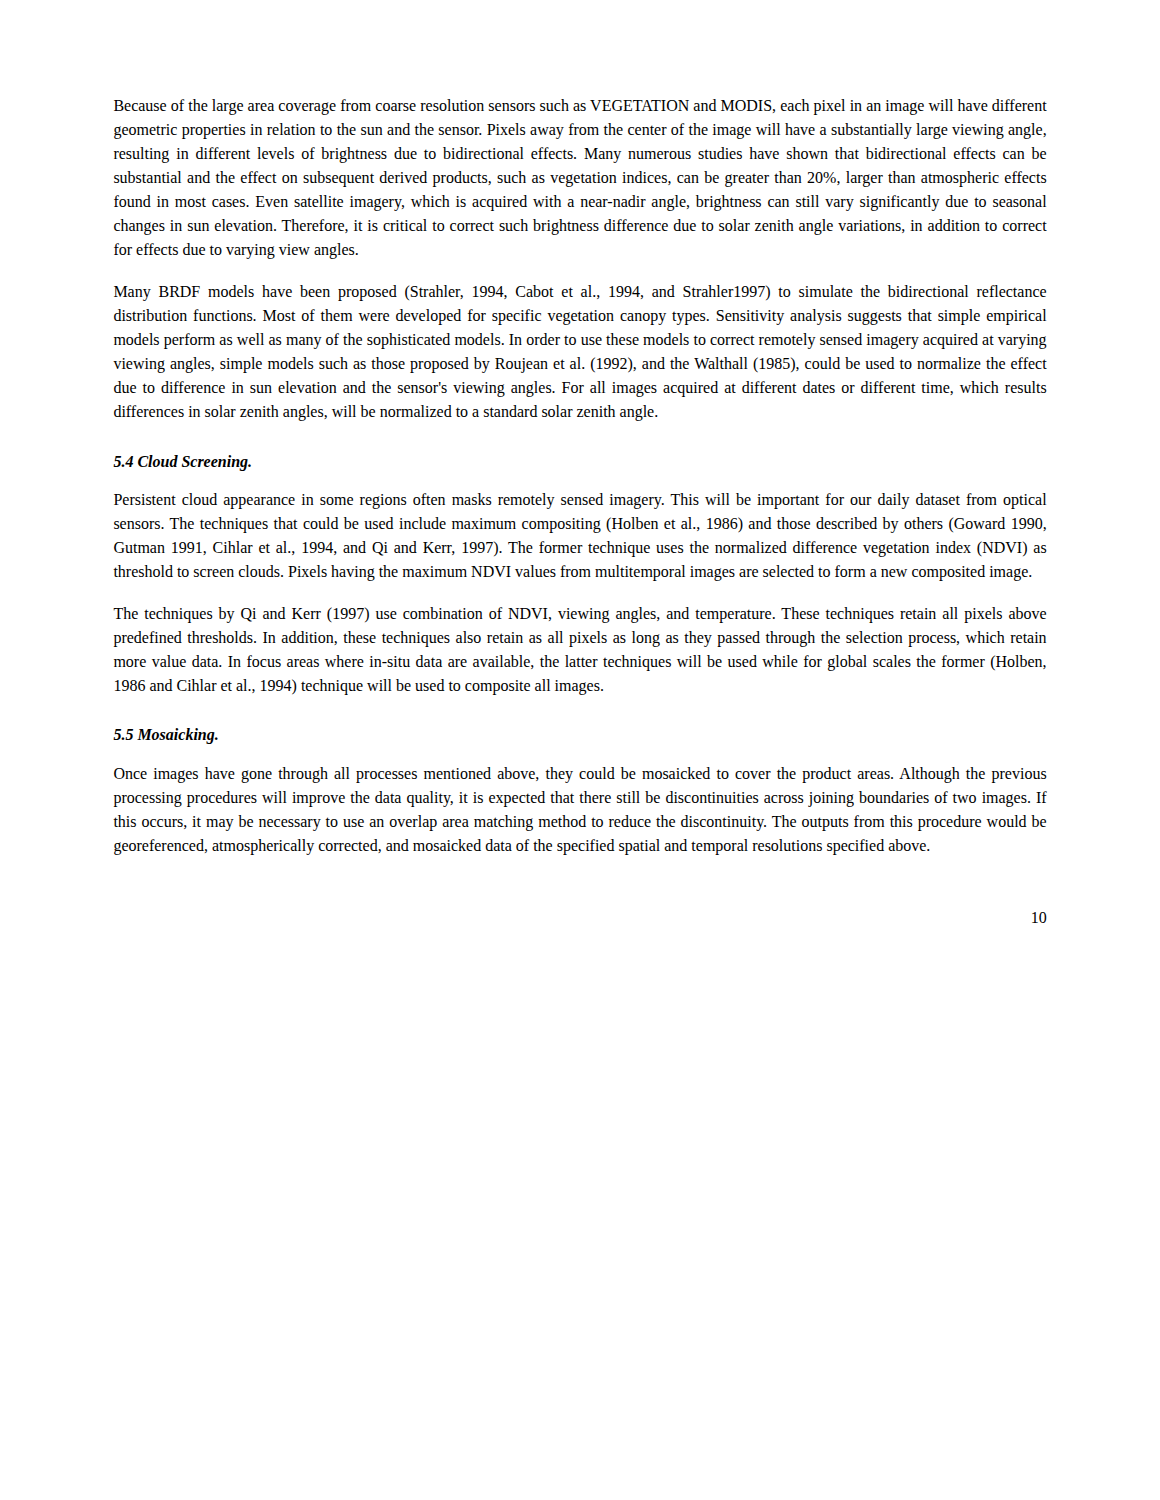Because of the large area coverage from coarse resolution sensors such as VEGETATION and MODIS, each pixel in an image will have different geometric properties in relation to the sun and the sensor. Pixels away from the center of the image will have a substantially large viewing angle, resulting in different levels of brightness due to bidirectional effects. Many numerous studies have shown that bidirectional effects can be substantial and the effect on subsequent derived products, such as vegetation indices, can be greater than 20%, larger than atmospheric effects found in most cases. Even satellite imagery, which is acquired with a near-nadir angle, brightness can still vary significantly due to seasonal changes in sun elevation. Therefore, it is critical to correct such brightness difference due to solar zenith angle variations, in addition to correct for effects due to varying view angles.
Many BRDF models have been proposed (Strahler, 1994, Cabot et al., 1994, and Strahler1997) to simulate the bidirectional reflectance distribution functions. Most of them were developed for specific vegetation canopy types. Sensitivity analysis suggests that simple empirical models perform as well as many of the sophisticated models. In order to use these models to correct remotely sensed imagery acquired at varying viewing angles, simple models such as those proposed by Roujean et al. (1992), and the Walthall (1985), could be used to normalize the effect due to difference in sun elevation and the sensor's viewing angles. For all images acquired at different dates or different time, which results differences in solar zenith angles, will be normalized to a standard solar zenith angle.
5.4 Cloud Screening.
Persistent cloud appearance in some regions often masks remotely sensed imagery. This will be important for our daily dataset from optical sensors. The techniques that could be used include maximum compositing (Holben et al., 1986) and those described by others (Goward 1990, Gutman 1991, Cihlar et al., 1994, and Qi and Kerr, 1997). The former technique uses the normalized difference vegetation index (NDVI) as threshold to screen clouds. Pixels having the maximum NDVI values from multitemporal images are selected to form a new composited image.
The techniques by Qi and Kerr (1997) use combination of NDVI, viewing angles, and temperature. These techniques retain all pixels above predefined thresholds. In addition, these techniques also retain as all pixels as long as they passed through the selection process, which retain more value data. In focus areas where in-situ data are available, the latter techniques will be used while for global scales the former (Holben, 1986 and Cihlar et al., 1994) technique will be used to composite all images.
5.5 Mosaicking.
Once images have gone through all processes mentioned above, they could be mosaicked to cover the product areas. Although the previous processing procedures will improve the data quality, it is expected that there still be discontinuities across joining boundaries of two images. If this occurs, it may be necessary to use an overlap area matching method to reduce the discontinuity. The outputs from this procedure would be georeferenced, atmospherically corrected, and mosaicked data of the specified spatial and temporal resolutions specified above.
10